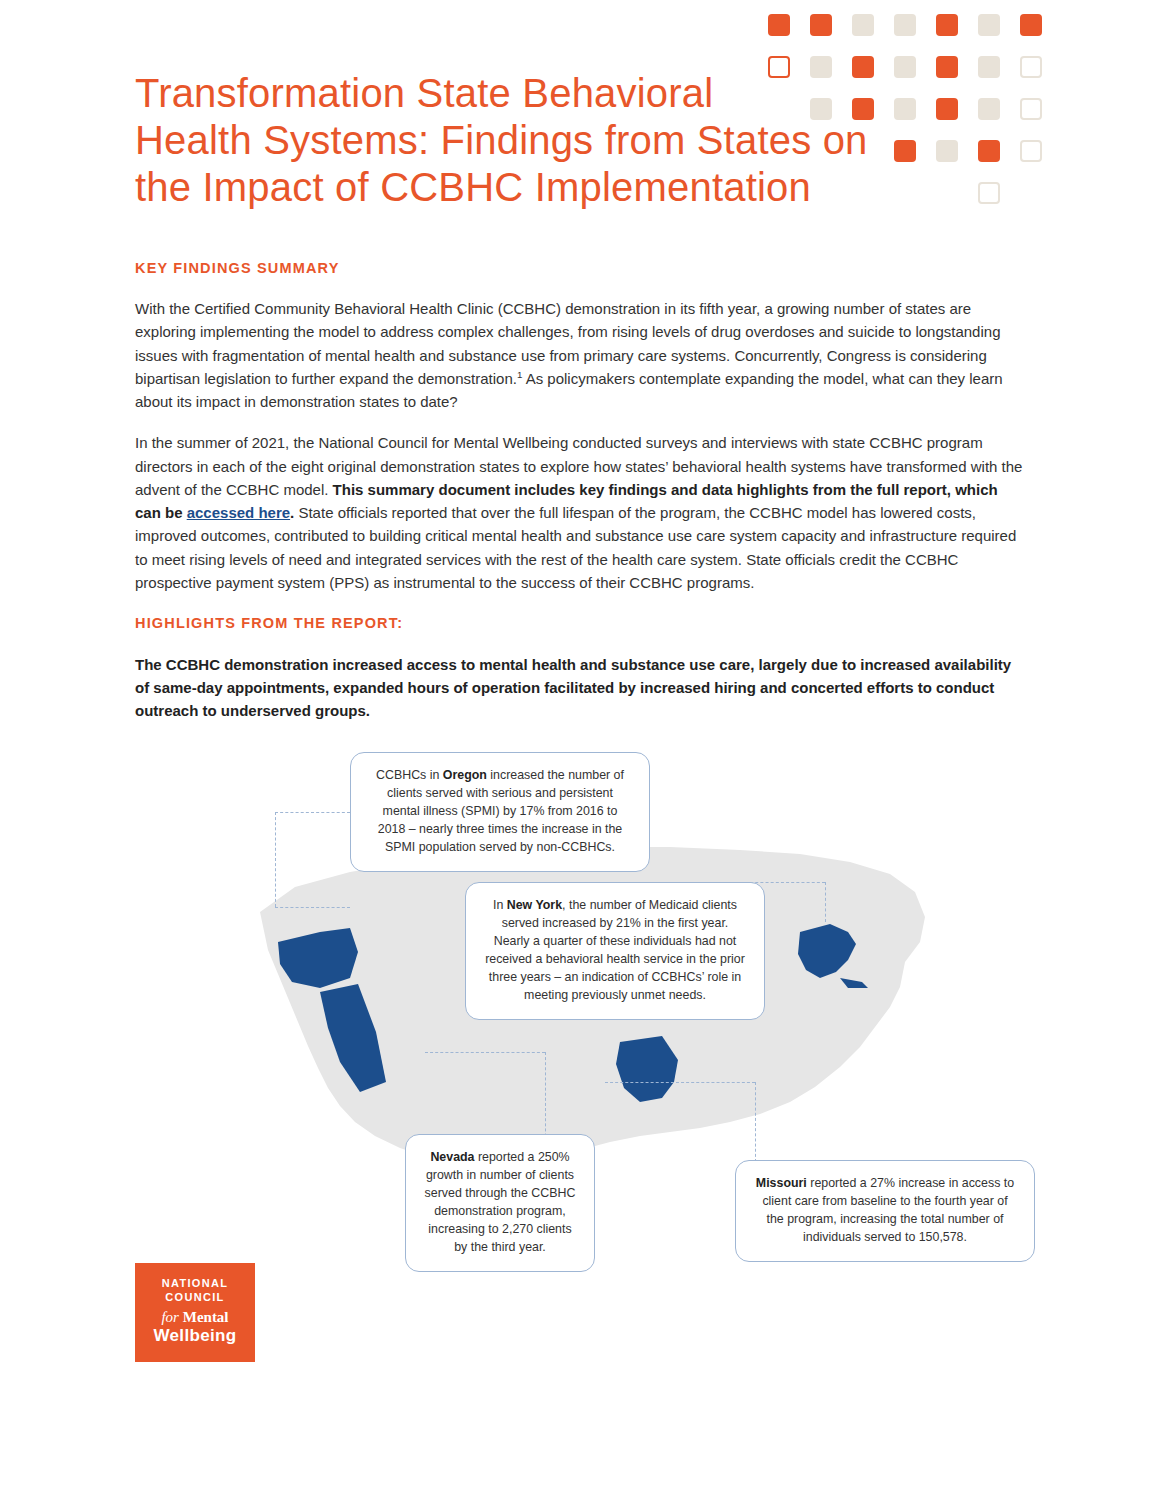Transformation State Behavioral
Health Systems: Findings from States on
the Impact of CCBHC Implementation
Key Findings Summary
With the Certified Community Behavioral Health Clinic (CCBHC) demonstration in its fifth year, a growing number of states are exploring implementing the model to address complex challenges, from rising levels of drug overdoses and suicide to longstanding issues with fragmentation of mental health and substance use from primary care systems. Concurrently, Congress is considering bipartisan legislation to further expand the demonstration.1 As policymakers contemplate expanding the model, what can they learn about its impact in demonstration states to date?
In the summer of 2021, the National Council for Mental Wellbeing conducted surveys and interviews with state CCBHC program directors in each of the eight original demonstration states to explore how states’ behavioral health systems have transformed with the advent of the CCBHC model. This summary document includes key findings and data highlights from the full report, which can be accessed here. State officials reported that over the full lifespan of the program, the CCBHC model has lowered costs, improved outcomes, contributed to building critical mental health and substance use care system capacity and infrastructure required to meet rising levels of need and integrated services with the rest of the health care system. State officials credit the CCBHC prospective payment system (PPS) as instrumental to the success of their CCBHC programs.
Highlights from the Report:
The CCBHC demonstration increased access to mental health and substance use care, largely due to increased availability of same-day appointments, expanded hours of operation facilitated by increased hiring and concerted efforts to conduct outreach to underserved groups.
CCBHCs in Oregon increased the number of clients served with serious and persistent mental illness (SPMI) by 17% from 2016 to 2018 – nearly three times the increase in the SPMI population served by non-CCBHCs.
In New York, the number of Medicaid clients served increased by 21% in the first year. Nearly a quarter of these individuals had not received a behavioral health service in the prior three years – an indication of CCBHCs’ role in meeting previously unmet needs.
Nevada reported a 250% growth in number of clients served through the CCBHC demonstration program, increasing to 2,270 clients by the third year.
Missouri reported a 27% increase in access to client care from baseline to the fourth year of the program, increasing the total number of individuals served to 150,578.
NATIONAL
COUNCIL
for Mental
Wellbeing